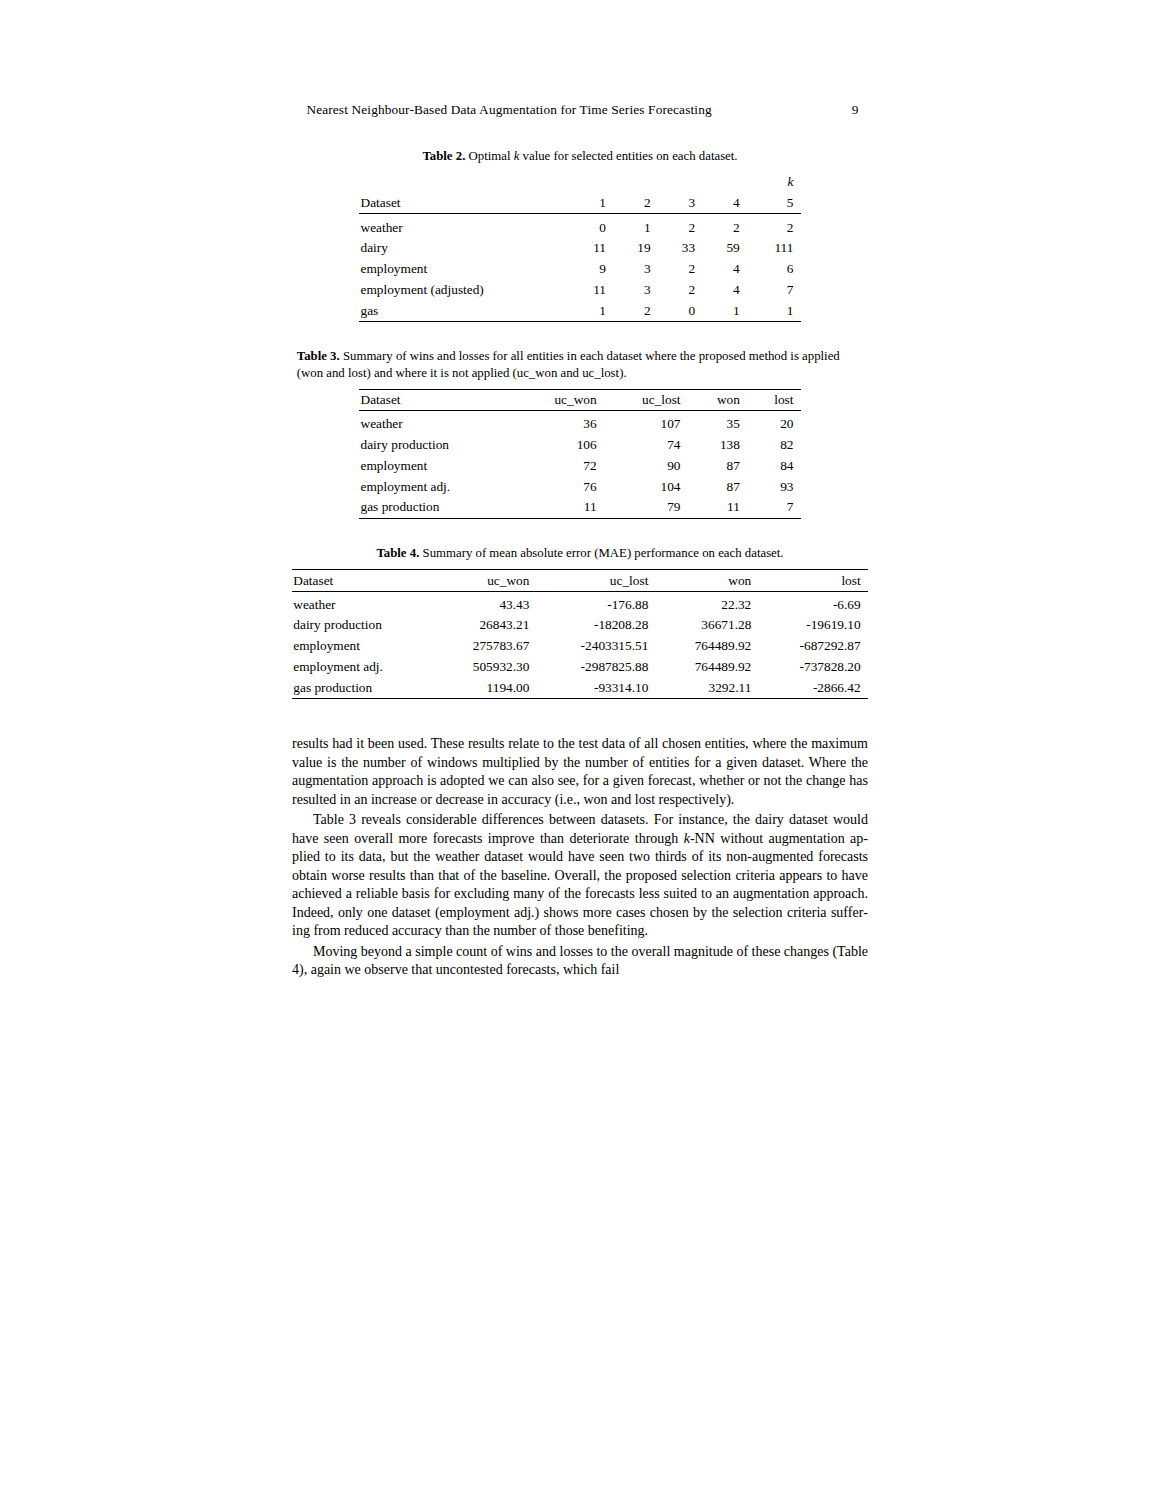Nearest Neighbour-Based Data Augmentation for Time Series Forecasting 9
Table 2. Optimal k value for selected entities on each dataset.
| | k |
| Dataset | 1 | 2 | 3 | 4 | 5 |
| weather | 0 | 1 | 2 | 2 | 2 |
| dairy | 11 | 19 | 33 | 59 | 111 |
| employment | 9 | 3 | 2 | 4 | 6 |
| employment (adjusted) | 11 | 3 | 2 | 4 | 7 |
| gas | 1 | 2 | 0 | 1 | 1 |
Table 3. Summary of wins and losses for all entities in each dataset where the proposed method is applied (won and lost) and where it is not applied (uc_won and uc_lost).
| Dataset | uc_won | uc_lost | won | lost |
| --- | --- | --- | --- | --- |
| weather | 36 | 107 | 35 | 20 |
| dairy production | 106 | 74 | 138 | 82 |
| employment | 72 | 90 | 87 | 84 |
| employment adj. | 76 | 104 | 87 | 93 |
| gas production | 11 | 79 | 11 | 7 |
Table 4. Summary of mean absolute error (MAE) performance on each dataset.
| Dataset | uc_won | uc_lost | won | lost |
| --- | --- | --- | --- | --- |
| weather | 43.43 | -176.88 | 22.32 | -6.69 |
| dairy production | 26843.21 | -18208.28 | 36671.28 | -19619.10 |
| employment | 275783.67 | -2403315.51 | 764489.92 | -687292.87 |
| employment adj. | 505932.30 | -2987825.88 | 764489.92 | -737828.20 |
| gas production | 1194.00 | -93314.10 | 3292.11 | -2866.42 |
results had it been used. These results relate to the test data of all chosen entities, where the maximum value is the number of windows multiplied by the number of entities for a given dataset. Where the augmentation approach is adopted we can also see, for a given forecast, whether or not the change has resulted in an increase or decrease in accuracy (i.e., won and lost respectively).
Table 3 reveals considerable differences between datasets. For instance, the dairy dataset would have seen overall more forecasts improve than deteriorate through k-NN without augmentation applied to its data, but the weather dataset would have seen two thirds of its non-augmented forecasts obtain worse results than that of the baseline. Overall, the proposed selection criteria appears to have achieved a reliable basis for excluding many of the forecasts less suited to an augmentation approach. Indeed, only one dataset (employment adj.) shows more cases chosen by the selection criteria suffering from reduced accuracy than the number of those benefiting.
Moving beyond a simple count of wins and losses to the overall magnitude of these changes (Table 4), again we observe that uncontested forecasts, which fail